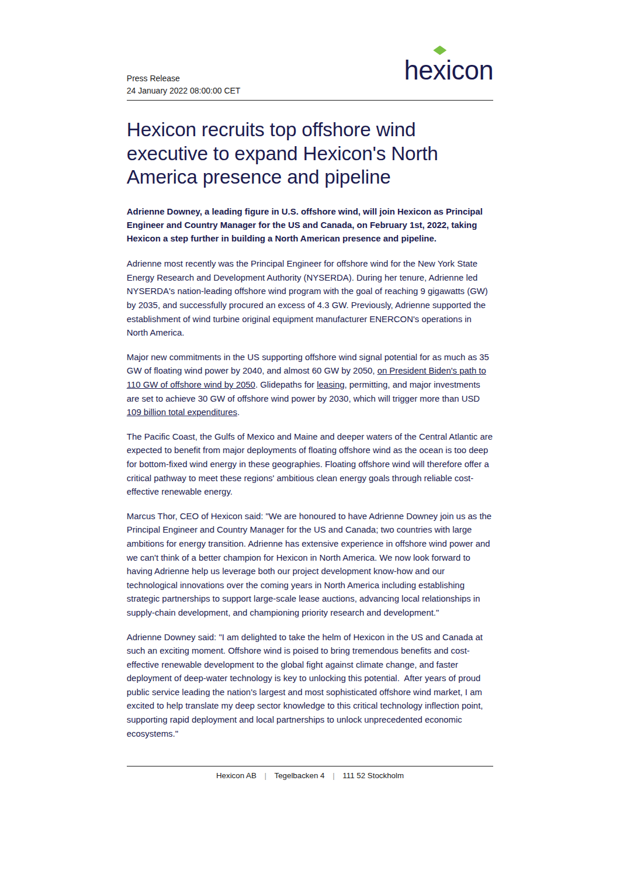Press Release
24 January 2022 08:00:00 CET
hexicon
Hexicon recruits top offshore wind executive to expand Hexicon's North America presence and pipeline
Adrienne Downey, a leading figure in U.S. offshore wind, will join Hexicon as Principal Engineer and Country Manager for the US and Canada, on February 1st, 2022, taking Hexicon a step further in building a North American presence and pipeline.
Adrienne most recently was the Principal Engineer for offshore wind for the New York State Energy Research and Development Authority (NYSERDA). During her tenure, Adrienne led NYSERDA's nation-leading offshore wind program with the goal of reaching 9 gigawatts (GW) by 2035, and successfully procured an excess of 4.3 GW. Previously, Adrienne supported the establishment of wind turbine original equipment manufacturer ENERCON's operations in North America.
Major new commitments in the US supporting offshore wind signal potential for as much as 35 GW of floating wind power by 2040, and almost 60 GW by 2050, on President Biden's path to 110 GW of offshore wind by 2050. Glidepaths for leasing, permitting, and major investments are set to achieve 30 GW of offshore wind power by 2030, which will trigger more than USD 109 billion total expenditures.
The Pacific Coast, the Gulfs of Mexico and Maine and deeper waters of the Central Atlantic are expected to benefit from major deployments of floating offshore wind as the ocean is too deep for bottom-fixed wind energy in these geographies. Floating offshore wind will therefore offer a critical pathway to meet these regions' ambitious clean energy goals through reliable cost-effective renewable energy.
Marcus Thor, CEO of Hexicon said: "We are honoured to have Adrienne Downey join us as the Principal Engineer and Country Manager for the US and Canada; two countries with large ambitions for energy transition. Adrienne has extensive experience in offshore wind power and we can't think of a better champion for Hexicon in North America. We now look forward to having Adrienne help us leverage both our project development know-how and our technological innovations over the coming years in North America including establishing strategic partnerships to support large-scale lease auctions, advancing local relationships in supply-chain development, and championing priority research and development."
Adrienne Downey said: "I am delighted to take the helm of Hexicon in the US and Canada at such an exciting moment. Offshore wind is poised to bring tremendous benefits and cost-effective renewable development to the global fight against climate change, and faster deployment of deep-water technology is key to unlocking this potential. After years of proud public service leading the nation's largest and most sophisticated offshore wind market, I am excited to help translate my deep sector knowledge to this critical technology inflection point, supporting rapid deployment and local partnerships to unlock unprecedented economic ecosystems."
Hexicon AB | Tegelbacken 4 | 111 52 Stockholm